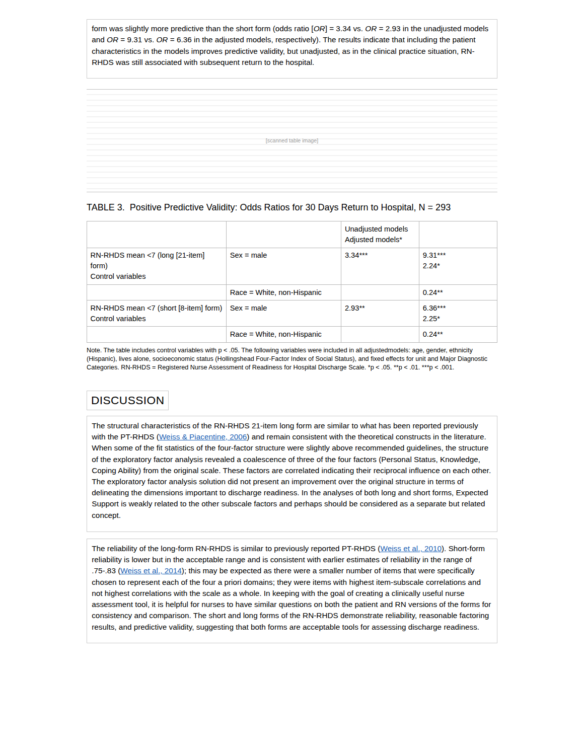form was slightly more predictive than the short form (odds ratio [OR] = 3.34 vs. OR = 2.93 in the unadjusted models and OR = 9.31 vs. OR = 6.36 in the adjusted models, respectively). The results indicate that including the patient characteristics in the models improves predictive validity, but unadjusted, as in the clinical practice situation, RN-RHDS was still associated with subsequent return to the hospital.
[scanned table image]
TABLE 3. Positive Predictive Validity: Odds Ratios for 30 Days Return to Hospital, N = 293
| | | Unadjusted models Adjusted models* | |
| RN-RHDS mean <7 (long [21-item] form) Control variables | Sex = male | 3.34*** | 9.31*** 2.24* |
| | Race = White, non-Hispanic | | 0.24** |
| RN-RHDS mean <7 (short [8-item] form) Control variables | Sex = male | 2.93** | 6.36*** 2.25* |
| | Race = White, non-Hispanic | | 0.24** |
Note. The table includes control variables with p < .05. The following variables were included in all adjustedmodels: age, gender, ethnicity (Hispanic), lives alone, socioeconomic status (Hollingshead Four-Factor Index of Social Status), and fixed effects for unit and Major Diagnostic Categories. RN-RHDS = Registered Nurse Assessment of Readiness for Hospital Discharge Scale. *p < .05. **p < .01. ***p < .001.
DISCUSSION
The structural characteristics of the RN-RHDS 21-item long form are similar to what has been reported previously with the PT-RHDS (Weiss & Piacentine, 2006) and remain consistent with the theoretical constructs in the literature. When some of the fit statistics of the four-factor structure were slightly above recommended guidelines, the structure of the exploratory factor analysis revealed a coalescence of three of the four factors (Personal Status, Knowledge, Coping Ability) from the original scale. These factors are correlated indicating their reciprocal influence on each other. The exploratory factor analysis solution did not present an improvement over the original structure in terms of delineating the dimensions important to discharge readiness. In the analyses of both long and short forms, Expected Support is weakly related to the other subscale factors and perhaps should be considered as a separate but related concept.
The reliability of the long-form RN-RHDS is similar to previously reported PT-RHDS (Weiss et al., 2010). Short-form reliability is lower but in the acceptable range and is consistent with earlier estimates of reliability in the range of .75-.83 (Weiss et al., 2014); this may be expected as there were a smaller number of items that were specifically chosen to represent each of the four a priori domains; they were items with highest item-subscale correlations and not highest correlations with the scale as a whole. In keeping with the goal of creating a clinically useful nurse assessment tool, it is helpful for nurses to have similar questions on both the patient and RN versions of the forms for consistency and comparison. The short and long forms of the RN-RHDS demonstrate reliability, reasonable factoring results, and predictive validity, suggesting that both forms are acceptable tools for assessing discharge readiness.